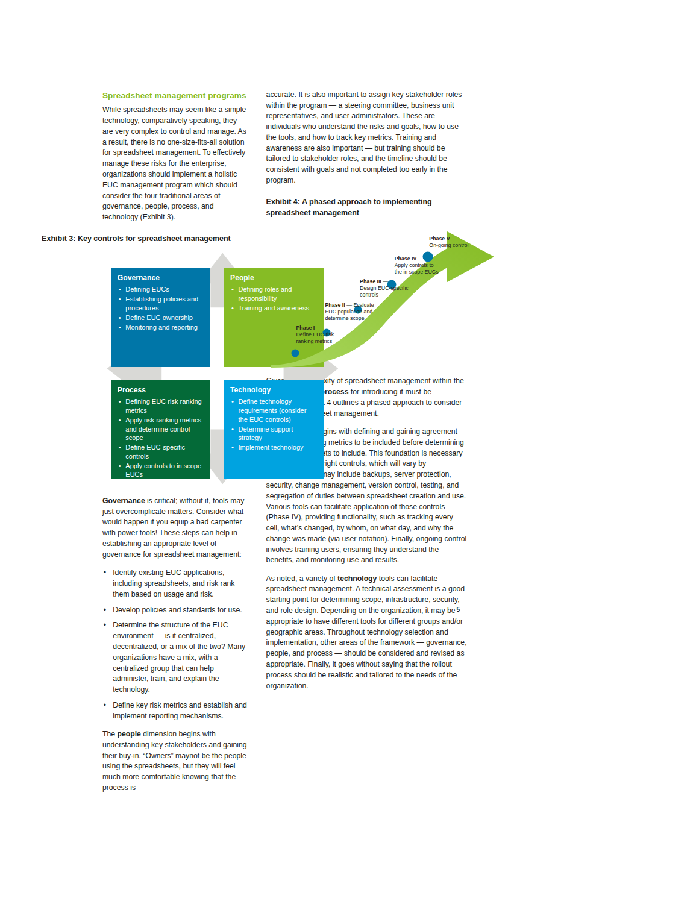Spreadsheet management programs
While spreadsheets may seem like a simple technology, comparatively speaking, they are very complex to control and manage. As a result, there is no one-size-fits-all solution for spreadsheet management. To effectively manage these risks for the enterprise, organizations should implement a holistic EUC management program which should consider the four traditional areas of governance, people, process, and technology (Exhibit 3).
Exhibit 3: Key controls for spreadsheet management
Governance
Defining EUCs
Establishing policies and procedures
Define EUC ownership
Monitoring and reporting
People
Defining roles and responsibility
Training and awareness
Process
Defining EUC risk ranking metrics
Apply risk ranking metrics and determine control scope
Define EUC-specific controls
Apply controls to in scope EUCs
Technology
Define technology requirements (consider the EUC controls)
Determine support strategy
Implement technology
Governance is critical; without it, tools may just overcomplicate matters. Consider what would happen if you equip a bad carpenter with power tools! These steps can help in establishing an appropriate level of governance for spreadsheet management:
Identify existing EUC applications, including spreadsheets, and risk rank them based on usage and risk.
Develop policies and standards for use.
Determine the structure of the EUC environment — is it centralized, decentralized, or a mix of the two? Many organizations have a mix, with a centralized group that can help administer, train, and explain the technology.
Define key risk metrics and establish and implement reporting mechanisms.
The people dimension begins with understanding key stakeholders and gaining their buy-in. “Owners” maynot be the people using the spreadsheets, but they will feel much more comfortable knowing that the process is
accurate. It is also important to assign key stakeholder roles within the program — a steering committee, business unit representatives, and user administrators. These are individuals who understand the risks and goals, how to use the tools, and how to track key metrics. Training and awareness are also important — but training should be tailored to stakeholder roles, and the timeline should be consistent with goals and not completed too early in the program.
Exhibit 4: A phased approach to implementing spreadsheet management
Phase I —
Define EUC risk
ranking metrics
Phase II — Evaluate
EUC population and
determine scope
Phase III —
Design EUC-specific controls
Phase IV —
Apply controls to
the in scope EUCs
Phase V —
On-going control
Given the complexity of spreadsheet management within the tax function, the process for introducing it must be thoughtful. Exhibit 4 outlines a phased approach to consider around spreadsheet management.
This approach begins with defining and gaining agreement on the risk ranking metrics to be included before determining which spreadsheets to include. This foundation is necessary for designing the right controls, which will vary by environment but may include backups, server protection, security, change management, version control, testing, and segregation of duties between spreadsheet creation and use. Various tools can facilitate application of those controls (Phase IV), providing functionality, such as tracking every cell, what’s changed, by whom, on what day, and why the change was made (via user notation). Finally, ongoing control involves training users, ensuring they understand the benefits, and monitoring use and results.
As noted, a variety of technology tools can facilitate spreadsheet management. A technical assessment is a good starting point for determining scope, infrastructure, security, and role design. Depending on the organization, it may be appropriate to have different tools for different groups and/or geographic areas. Throughout technology selection and implementation, other areas of the framework — governance, people, and process — should be considered and revised as appropriate. Finally, it goes without saying that the rollout process should be realistic and tailored to the needs of the organization.
5